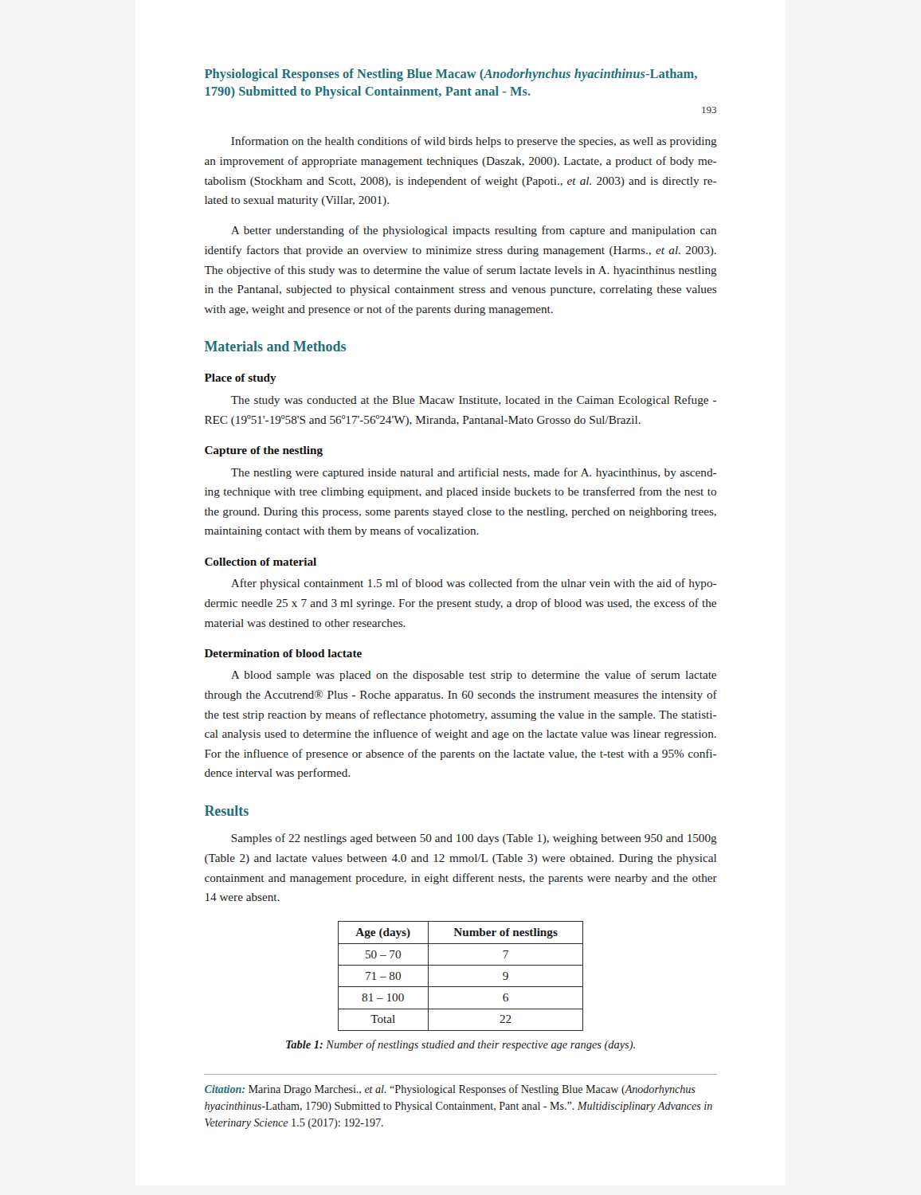Physiological Responses of Nestling Blue Macaw (Anodorhynchus hyacinthinus-Latham, 1790) Submitted to Physical Containment, Pant anal - Ms.
193
Information on the health conditions of wild birds helps to preserve the species, as well as providing an improvement of appropriate management techniques (Daszak, 2000). Lactate, a product of body metabolism (Stockham and Scott, 2008), is independent of weight (Papoti., et al. 2003) and is directly related to sexual maturity (Villar, 2001).
A better understanding of the physiological impacts resulting from capture and manipulation can identify factors that provide an overview to minimize stress during management (Harms., et al. 2003). The objective of this study was to determine the value of serum lactate levels in A. hyacinthinus nestling in the Pantanal, subjected to physical containment stress and venous puncture, correlating these values with age, weight and presence or not of the parents during management.
Materials and Methods
Place of study
The study was conducted at the Blue Macaw Institute, located in the Caiman Ecological Refuge - REC (19º51'-19º58'S and 56º17'-56º24'W), Miranda, Pantanal-Mato Grosso do Sul/Brazil.
Capture of the nestling
The nestling were captured inside natural and artificial nests, made for A. hyacinthinus, by ascending technique with tree climbing equipment, and placed inside buckets to be transferred from the nest to the ground. During this process, some parents stayed close to the nestling, perched on neighboring trees, maintaining contact with them by means of vocalization.
Collection of material
After physical containment 1.5 ml of blood was collected from the ulnar vein with the aid of hypodermic needle 25 x 7 and 3 ml syringe. For the present study, a drop of blood was used, the excess of the material was destined to other researches.
Determination of blood lactate
A blood sample was placed on the disposable test strip to determine the value of serum lactate through the Accutrend® Plus - Roche apparatus. In 60 seconds the instrument measures the intensity of the test strip reaction by means of reflectance photometry, assuming the value in the sample. The statistical analysis used to determine the influence of weight and age on the lactate value was linear regression. For the influence of presence or absence of the parents on the lactate value, the t-test with a 95% confidence interval was performed.
Results
Samples of 22 nestlings aged between 50 and 100 days (Table 1), weighing between 950 and 1500g (Table 2) and lactate values between 4.0 and 12 mmol/L (Table 3) were obtained. During the physical containment and management procedure, in eight different nests, the parents were nearby and the other 14 were absent.
| Age (days) | Number of nestlings |
| --- | --- |
| 50 – 70 | 7 |
| 71 – 80 | 9 |
| 81 – 100 | 6 |
| Total | 22 |
Table 1: Number of nestlings studied and their respective age ranges (days).
Citation: Marina Drago Marchesi., et al. “Physiological Responses of Nestling Blue Macaw (Anodorhynchus hyacinthinus-Latham, 1790) Submitted to Physical Containment, Pant anal - Ms.”. Multidisciplinary Advances in Veterinary Science 1.5 (2017): 192-197.